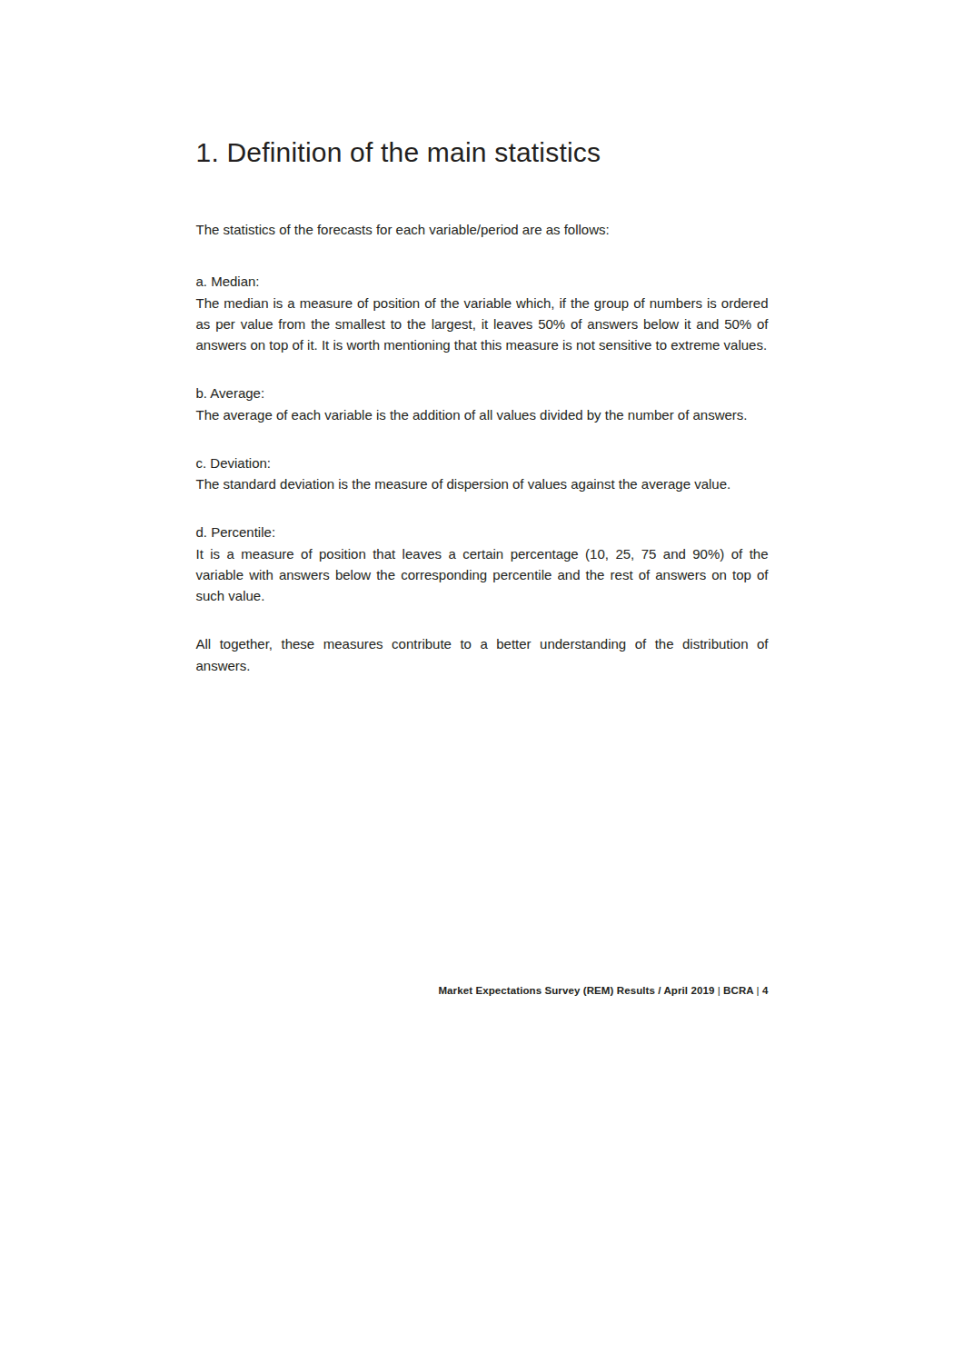1. Definition of the main statistics
The statistics of the forecasts for each variable/period are as follows:
a. Median:
The median is a measure of position of the variable which, if the group of numbers is ordered as per value from the smallest to the largest, it leaves 50% of answers below it and 50% of answers on top of it. It is worth mentioning that this measure is not sensitive to extreme values.
b. Average:
The average of each variable is the addition of all values divided by the number of answers.
c. Deviation:
The standard deviation is the measure of dispersion of values against the average value.
d. Percentile:
It is a measure of position that leaves a certain percentage (10, 25, 75 and 90%) of the variable with answers below the corresponding percentile and the rest of answers on top of such value.
All together, these measures contribute to a better understanding of the distribution of answers.
Market Expectations Survey (REM) Results / April 2019 | BCRA | 4